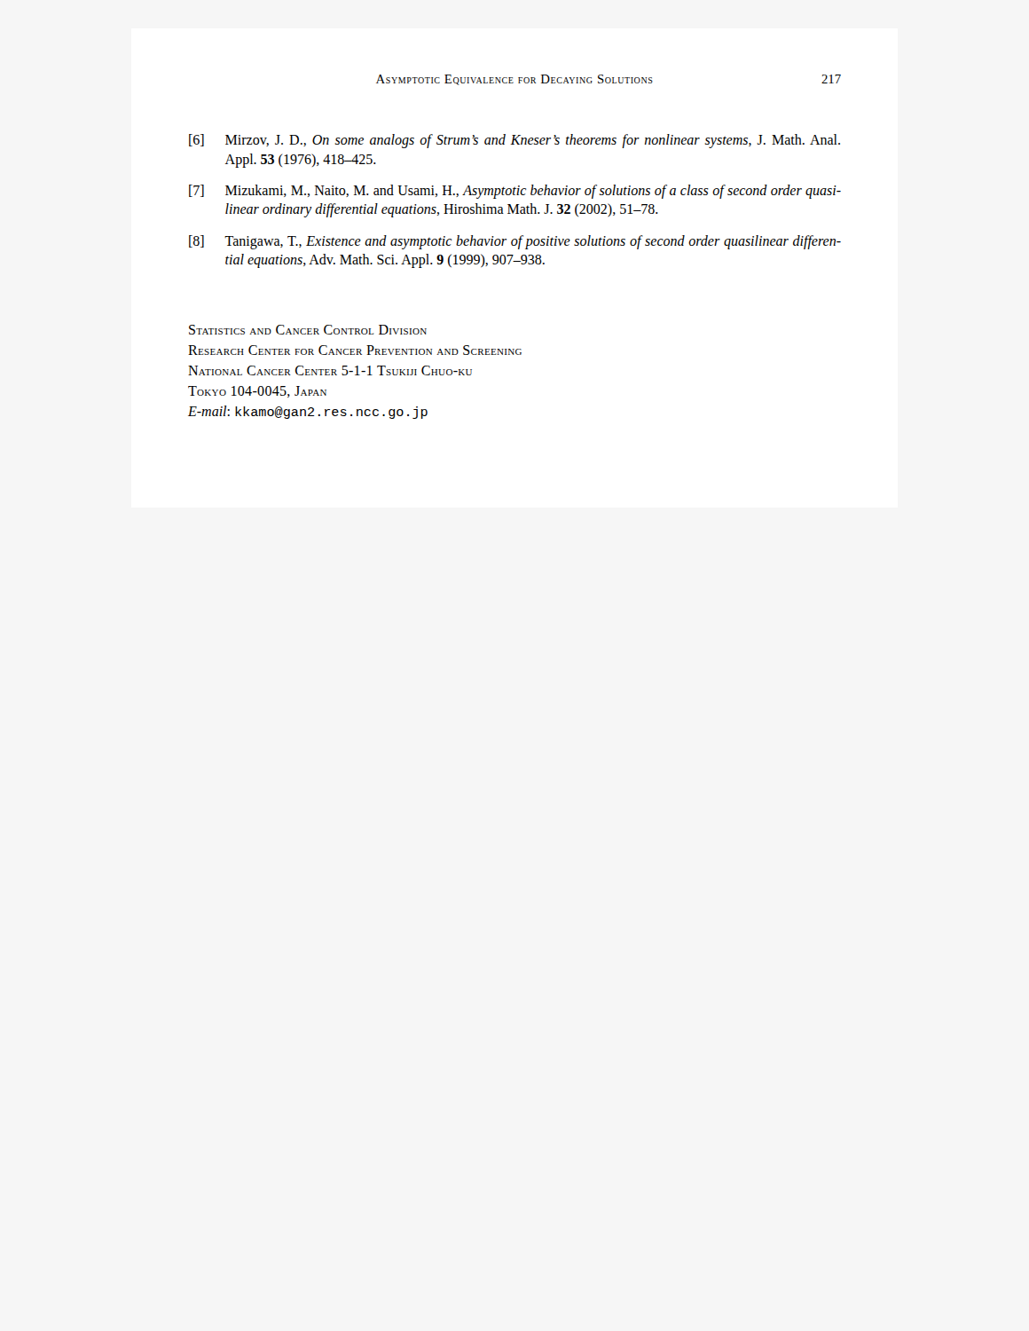Asymptotic Equivalence for Decaying Solutions 217
[6] Mirzov, J. D., On some analogs of Strum’s and Kneser’s theorems for nonlinear systems, J. Math. Anal. Appl. 53 (1976), 418–425.
[7] Mizukami, M., Naito, M. and Usami, H., Asymptotic behavior of solutions of a class of second order quasilinear ordinary differential equations, Hiroshima Math. J. 32 (2002), 51–78.
[8] Tanigawa, T., Existence and asymptotic behavior of positive solutions of second order quasilinear differential equations, Adv. Math. Sci. Appl. 9 (1999), 907–938.
Statistics and Cancer Control Division
Research Center for Cancer Prevention and Screening
National Cancer Center 5-1-1 Tsukiji Chuo-ku
Tokyo 104-0045, Japan
E-mail: kkamo@gan2.res.ncc.go.jp